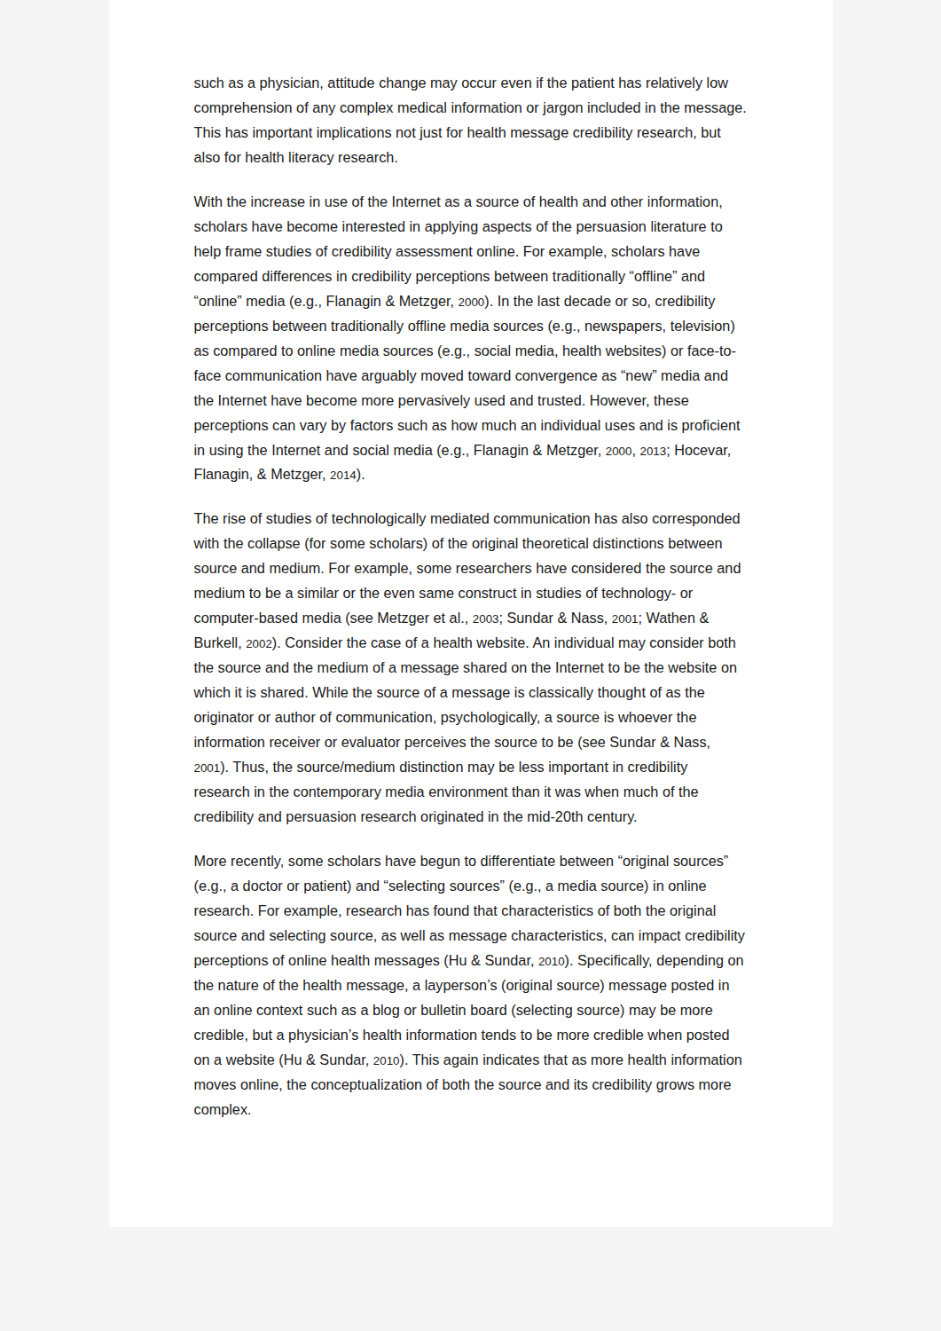such as a physician, attitude change may occur even if the patient has relatively low comprehension of any complex medical information or jargon included in the message. This has important implications not just for health message credibility research, but also for health literacy research.
With the increase in use of the Internet as a source of health and other information, scholars have become interested in applying aspects of the persuasion literature to help frame studies of credibility assessment online. For example, scholars have compared differences in credibility perceptions between traditionally “offline” and “online” media (e.g., Flanagin & Metzger, 2000). In the last decade or so, credibility perceptions between traditionally offline media sources (e.g., newspapers, television) as compared to online media sources (e.g., social media, health websites) or face-to-face communication have arguably moved toward convergence as “new” media and the Internet have become more pervasively used and trusted. However, these perceptions can vary by factors such as how much an individual uses and is proficient in using the Internet and social media (e.g., Flanagin & Metzger, 2000, 2013; Hocevar, Flanagin, & Metzger, 2014).
The rise of studies of technologically mediated communication has also corresponded with the collapse (for some scholars) of the original theoretical distinctions between source and medium. For example, some researchers have considered the source and medium to be a similar or the even same construct in studies of technology- or computer-based media (see Metzger et al., 2003; Sundar & Nass, 2001; Wathen & Burkell, 2002). Consider the case of a health website. An individual may consider both the source and the medium of a message shared on the Internet to be the website on which it is shared. While the source of a message is classically thought of as the originator or author of communication, psychologically, a source is whoever the information receiver or evaluator perceives the source to be (see Sundar & Nass, 2001). Thus, the source/medium distinction may be less important in credibility research in the contemporary media environment than it was when much of the credibility and persuasion research originated in the mid-20th century.
More recently, some scholars have begun to differentiate between “original sources” (e.g., a doctor or patient) and “selecting sources” (e.g., a media source) in online research. For example, research has found that characteristics of both the original source and selecting source, as well as message characteristics, can impact credibility perceptions of online health messages (Hu & Sundar, 2010). Specifically, depending on the nature of the health message, a layperson’s (original source) message posted in an online context such as a blog or bulletin board (selecting source) may be more credible, but a physician’s health information tends to be more credible when posted on a website (Hu & Sundar, 2010). This again indicates that as more health information moves online, the conceptualization of both the source and its credibility grows more complex.